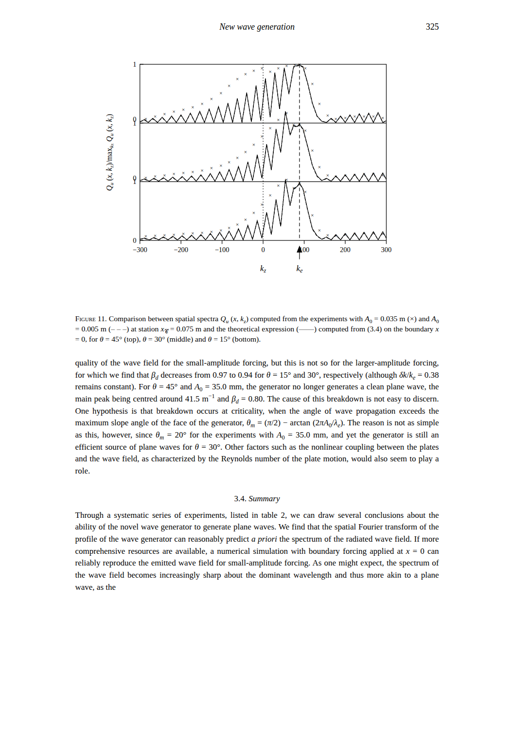New wave generation 325
Figure 11: Spatial spectra Q_u(x,k_z) versus k_z for three propagation angles Three stacked panels sharing a horizontal axis labelled k_z running from −300 to 300. Each panel's vertical axis runs from 0 to 1 and is labelled Q_u(x,k_z)/max over k_z of Q_u(x,k_z). Each panel shows a solid theoretical curve with a dominant peak near k_z = k_e (just below 100), overlaid with cross symbols for the large-amplitude experiment and a dashed curve for the small-amplitude experiment. Side lobes oscillate about zero on both sides of the main peak. The top panel (theta = 45 degrees) shows the experimental crosses departing from the theory with extra peaks to the left of the main peak; the middle (30 degrees) and bottom (15 degrees) panels show closer agreement and a progressively sharper main peak. A vertical dotted line marks k_z = 0 and a vertical dashed line with an arrow below marks k_e. 1 0 1 0 1 0 −300 −200 −100 0 100 200 300 kz ke Qu (x, kz)/maxkz Qu (x, kz) ××××××××××××××××××××××××××××× ××××××××××××××××××××××××××××× ×××××××××××××××××××××××××××××
Figure 11. Comparison between spatial spectra Qu (x, kz) computed from the experiments with A0 = 0.035 m (×) and A0 = 0.005 m (– – –) at station x𝒞 = 0.075 m and the theoretical expression (——) computed from (3.4) on the boundary x = 0, for θ = 45° (top), θ = 30° (middle) and θ = 15° (bottom).
quality of the wave field for the small-amplitude forcing, but this is not so for the larger-amplitude forcing, for which we find that βd decreases from 0.97 to 0.94 for θ = 15° and 30°, respectively (although δk/ke = 0.38 remains constant). For θ = 45° and A0 = 35.0 mm, the generator no longer generates a clean plane wave, the main peak being centred around 41.5 m−1 and βd = 0.80. The cause of this breakdown is not easy to discern. One hypothesis is that breakdown occurs at criticality, when the angle of wave propagation exceeds the maximum slope angle of the face of the generator, θm = (π/2) − arctan (2πA0/λe). The reason is not as simple as this, however, since θm = 20° for the experiments with A0 = 35.0 mm, and yet the generator is still an efficient source of plane waves for θ = 30°. Other factors such as the nonlinear coupling between the plates and the wave field, as characterized by the Reynolds number of the plate motion, would also seem to play a role.
3.4. Summary
Through a systematic series of experiments, listed in table 2, we can draw several conclusions about the ability of the novel wave generator to generate plane waves. We find that the spatial Fourier transform of the profile of the wave generator can reasonably predict a priori the spectrum of the radiated wave field. If more comprehensive resources are available, a numerical simulation with boundary forcing applied at x = 0 can reliably reproduce the emitted wave field for small-amplitude forcing. As one might expect, the spectrum of the wave field becomes increasingly sharp about the dominant wavelength and thus more akin to a plane wave, as the